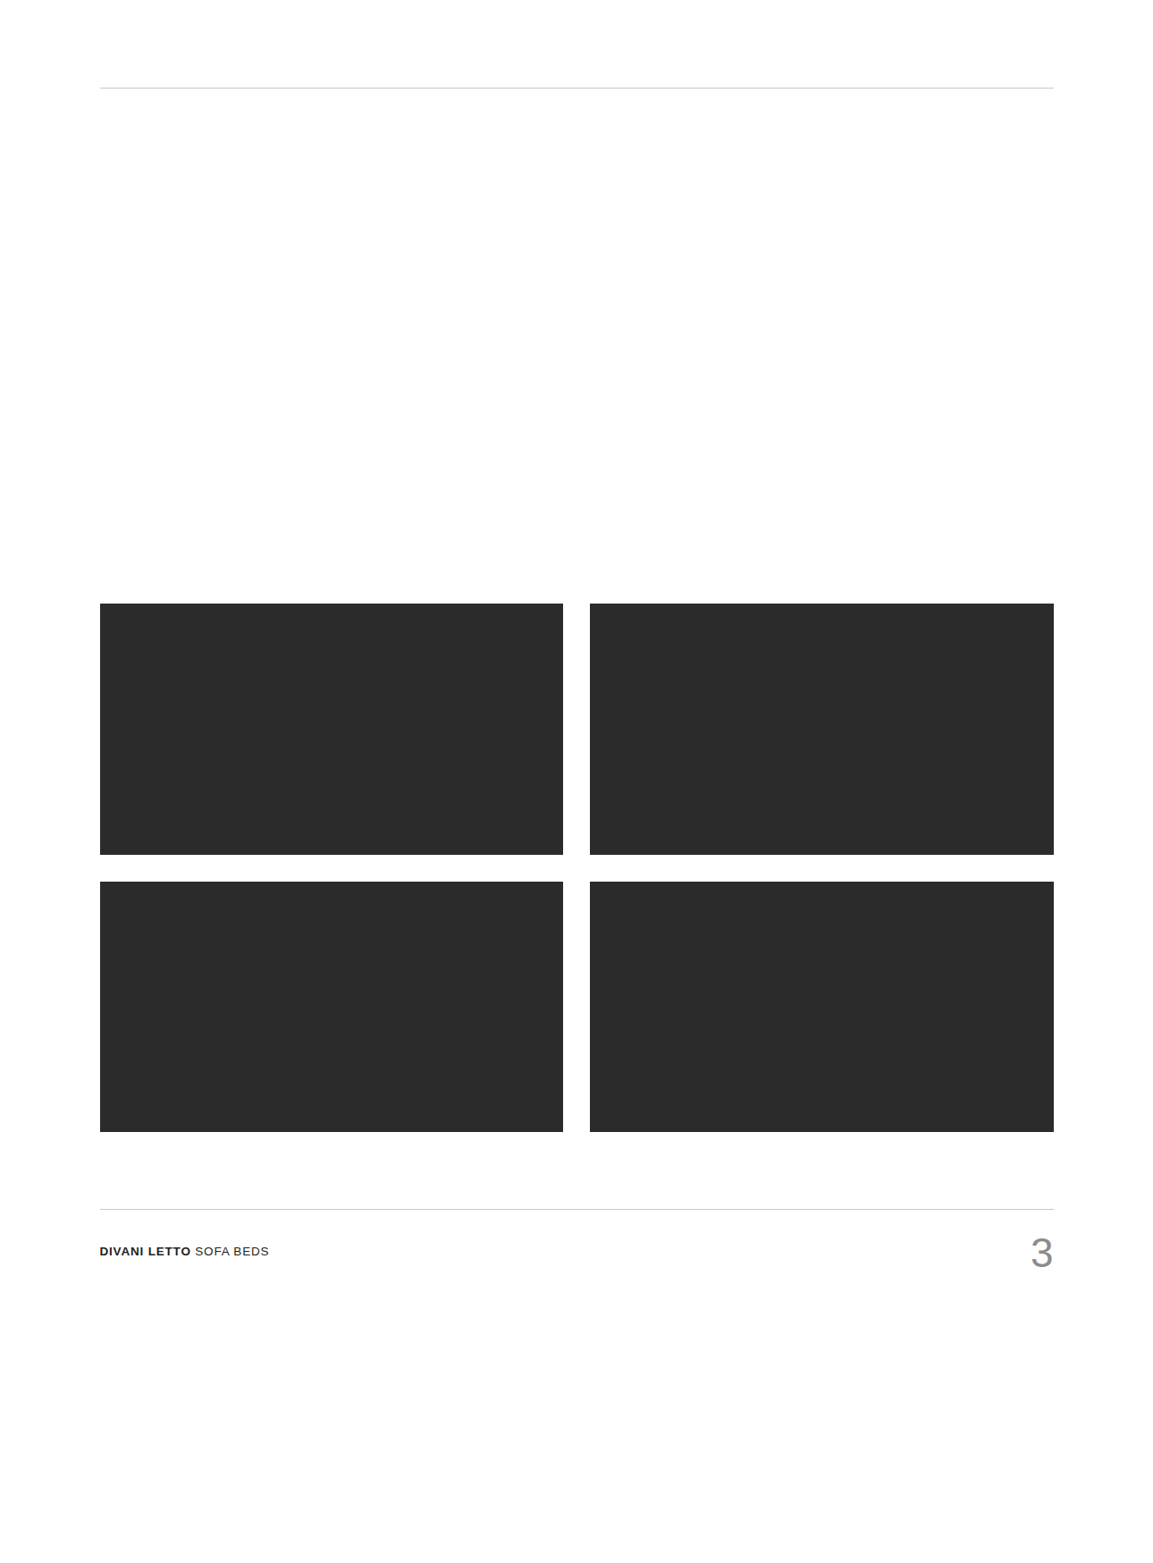DIVANI LETTO SOFA BEDS
3